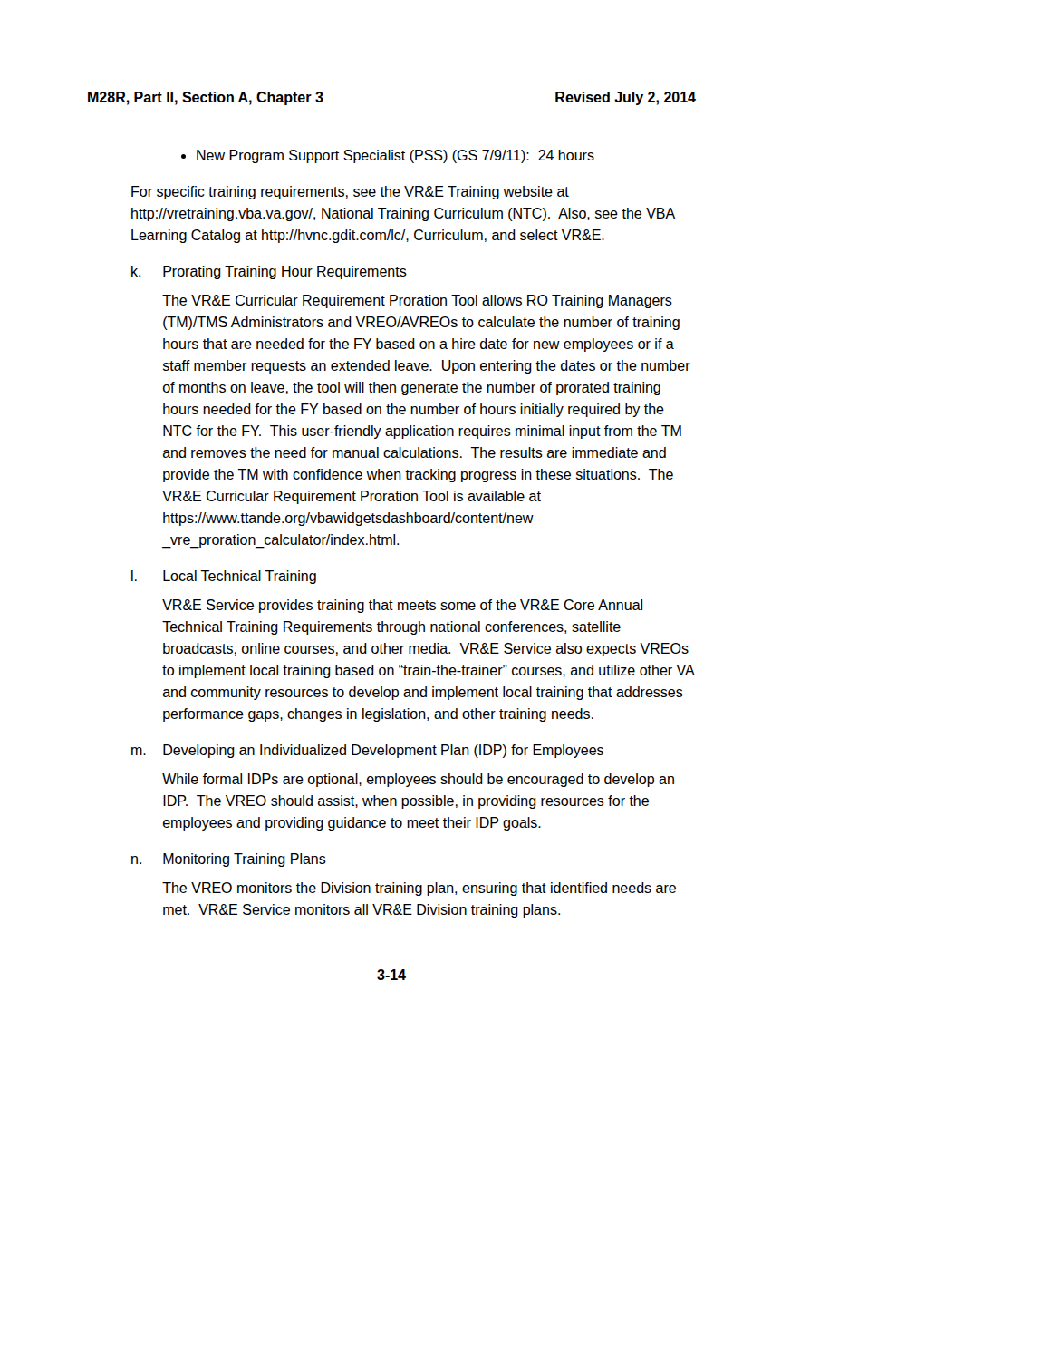M28R, Part II, Section A, Chapter 3 Revised July 2, 2014
New Program Support Specialist (PSS) (GS 7/9/11): 24 hours
For specific training requirements, see the VR&E Training website at http://vretraining.vba.va.gov/, National Training Curriculum (NTC). Also, see the VBA Learning Catalog at http://hvnc.gdit.com/lc/, Curriculum, and select VR&E.
k.
Prorating Training Hour Requirements
The VR&E Curricular Requirement Proration Tool allows RO Training Managers (TM)/TMS Administrators and VREO/AVREOs to calculate the number of training hours that are needed for the FY based on a hire date for new employees or if a staff member requests an extended leave. Upon entering the dates or the number of months on leave, the tool will then generate the number of prorated training hours needed for the FY based on the number of hours initially required by the NTC for the FY. This user-friendly application requires minimal input from the TM and removes the need for manual calculations. The results are immediate and provide the TM with confidence when tracking progress in these situations. The VR&E Curricular Requirement Proration Tool is available at https://www.ttande.org/vbawidgetsdashboard/content/new _vre_proration_calculator/index.html.
l.
Local Technical Training
VR&E Service provides training that meets some of the VR&E Core Annual Technical Training Requirements through national conferences, satellite broadcasts, online courses, and other media. VR&E Service also expects VREOs to implement local training based on “train-the-trainer” courses, and utilize other VA and community resources to develop and implement local training that addresses performance gaps, changes in legislation, and other training needs.
m.
Developing an Individualized Development Plan (IDP) for Employees
While formal IDPs are optional, employees should be encouraged to develop an IDP. The VREO should assist, when possible, in providing resources for the employees and providing guidance to meet their IDP goals.
n.
Monitoring Training Plans
The VREO monitors the Division training plan, ensuring that identified needs are met. VR&E Service monitors all VR&E Division training plans.
3-14